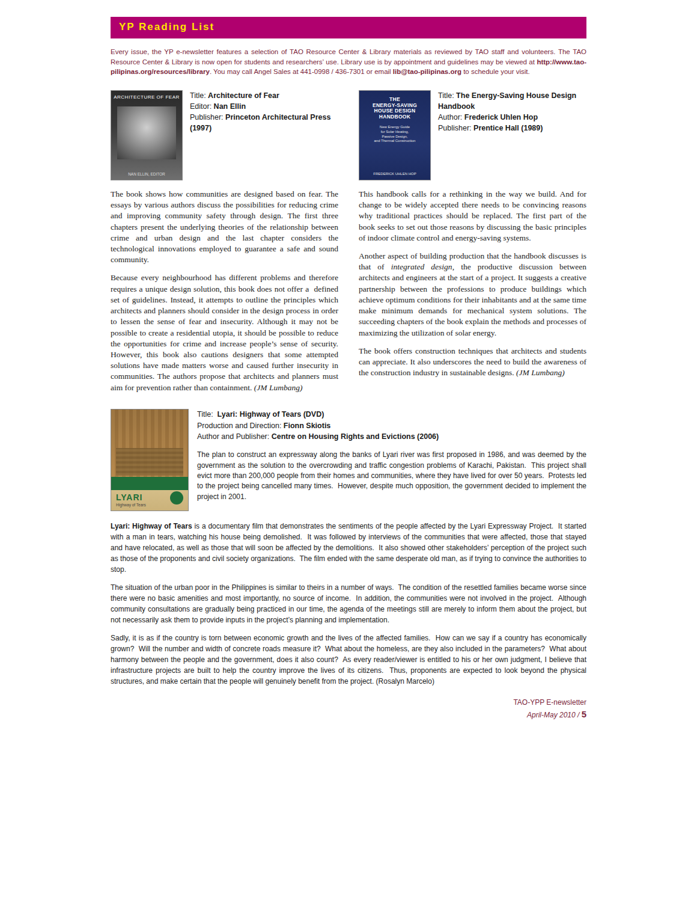YP Reading List
Every issue, the YP e-newsletter features a selection of TAO Resource Center & Library materials as reviewed by TAO staff and volunteers. The TAO Resource Center & Library is now open for students and researchers’ use. Library use is by appointment and guidelines may be viewed at http://www.tao-pilipinas.org/resources/library. You may call Angel Sales at 441-0998 / 436-7301 or email lib@tao-pilipinas.org to schedule your visit.
ARCHITECTURE OF FEAR
NAN ELLIN, EDITOR
Title: Architecture of Fear
Editor: Nan Ellin
Publisher: Princeton Architectural Press (1997)
The book shows how communities are designed based on fear. The essays by various authors discuss the possibilities for reducing crime and improving community safety through design. The first three chapters present the underlying theories of the relationship between crime and urban design and the last chapter considers the technological innovations employed to guarantee a safe and sound community.
Because every neighbourhood has different problems and therefore requires a unique design solution, this book does not offer a defined set of guidelines. Instead, it attempts to outline the principles which architects and planners should consider in the design process in order to lessen the sense of fear and insecurity. Although it may not be possible to create a residential utopia, it should be possible to reduce the opportunities for crime and increase people’s sense of security. However, this book also cautions designers that some attempted solutions have made matters worse and caused further insecurity in communities. The authors propose that architects and planners must aim for prevention rather than containment. (JM Lumbang)
THE
ENERGY-SAVING
HOUSE DESIGN
HANDBOOK
New Energy Guide
for Solar Heating,
Passive Design,
and Thermal Construction
FREDERICK UHLEN HOP
Title: The Energy-Saving House Design Handbook
Author: Frederick Uhlen Hop
Publisher: Prentice Hall (1989)
This handbook calls for a rethinking in the way we build. And for change to be widely accepted there needs to be convincing reasons why traditional practices should be replaced. The first part of the book seeks to set out those reasons by discussing the basic principles of indoor climate control and energy-saving systems.
Another aspect of building production that the handbook discusses is that of integrated design, the productive discussion between architects and engineers at the start of a project. It suggests a creative partnership between the professions to produce buildings which achieve optimum conditions for their inhabitants and at the same time make minimum demands for mechanical system solutions. The succeeding chapters of the book explain the methods and processes of maximizing the utilization of solar energy.
The book offers construction techniques that architects and students can appreciate. It also underscores the need to build the awareness of the construction industry in sustainable designs. (JM Lumbang)
LYARI
Highway of Tears
Title: Lyari: Highway of Tears (DVD)
Production and Direction: Fionn Skiotis
Author and Publisher: Centre on Housing Rights and Evictions (2006)
The plan to construct an expressway along the banks of Lyari river was first proposed in 1986, and was deemed by the government as the solution to the overcrowding and traffic congestion problems of Karachi, Pakistan. This project shall evict more than 200,000 people from their homes and communities, where they have lived for over 50 years. Protests led to the project being cancelled many times. However, despite much opposition, the government decided to implement the project in 2001.
Lyari: Highway of Tears is a documentary film that demonstrates the sentiments of the people affected by the Lyari Expressway Project. It started with a man in tears, watching his house being demolished. It was followed by interviews of the communities that were affected, those that stayed and have relocated, as well as those that will soon be affected by the demolitions. It also showed other stakeholders’ perception of the project such as those of the proponents and civil society organizations. The film ended with the same desperate old man, as if trying to convince the authorities to stop.
The situation of the urban poor in the Philippines is similar to theirs in a number of ways. The condition of the resettled families became worse since there were no basic amenities and most importantly, no source of income. In addition, the communities were not involved in the project. Although community consultations are gradually being practiced in our time, the agenda of the meetings still are merely to inform them about the project, but not necessarily ask them to provide inputs in the project’s planning and implementation.
Sadly, it is as if the country is torn between economic growth and the lives of the affected families. How can we say if a country has economically grown? Will the number and width of concrete roads measure it? What about the homeless, are they also included in the parameters? What about harmony between the people and the government, does it also count? As every reader/viewer is entitled to his or her own judgment, I believe that infrastructure projects are built to help the country improve the lives of its citizens. Thus, proponents are expected to look beyond the physical structures, and make certain that the people will genuinely benefit from the project. (Rosalyn Marcelo)
TAO-YPP E-newsletter
April-May 2010 / 5